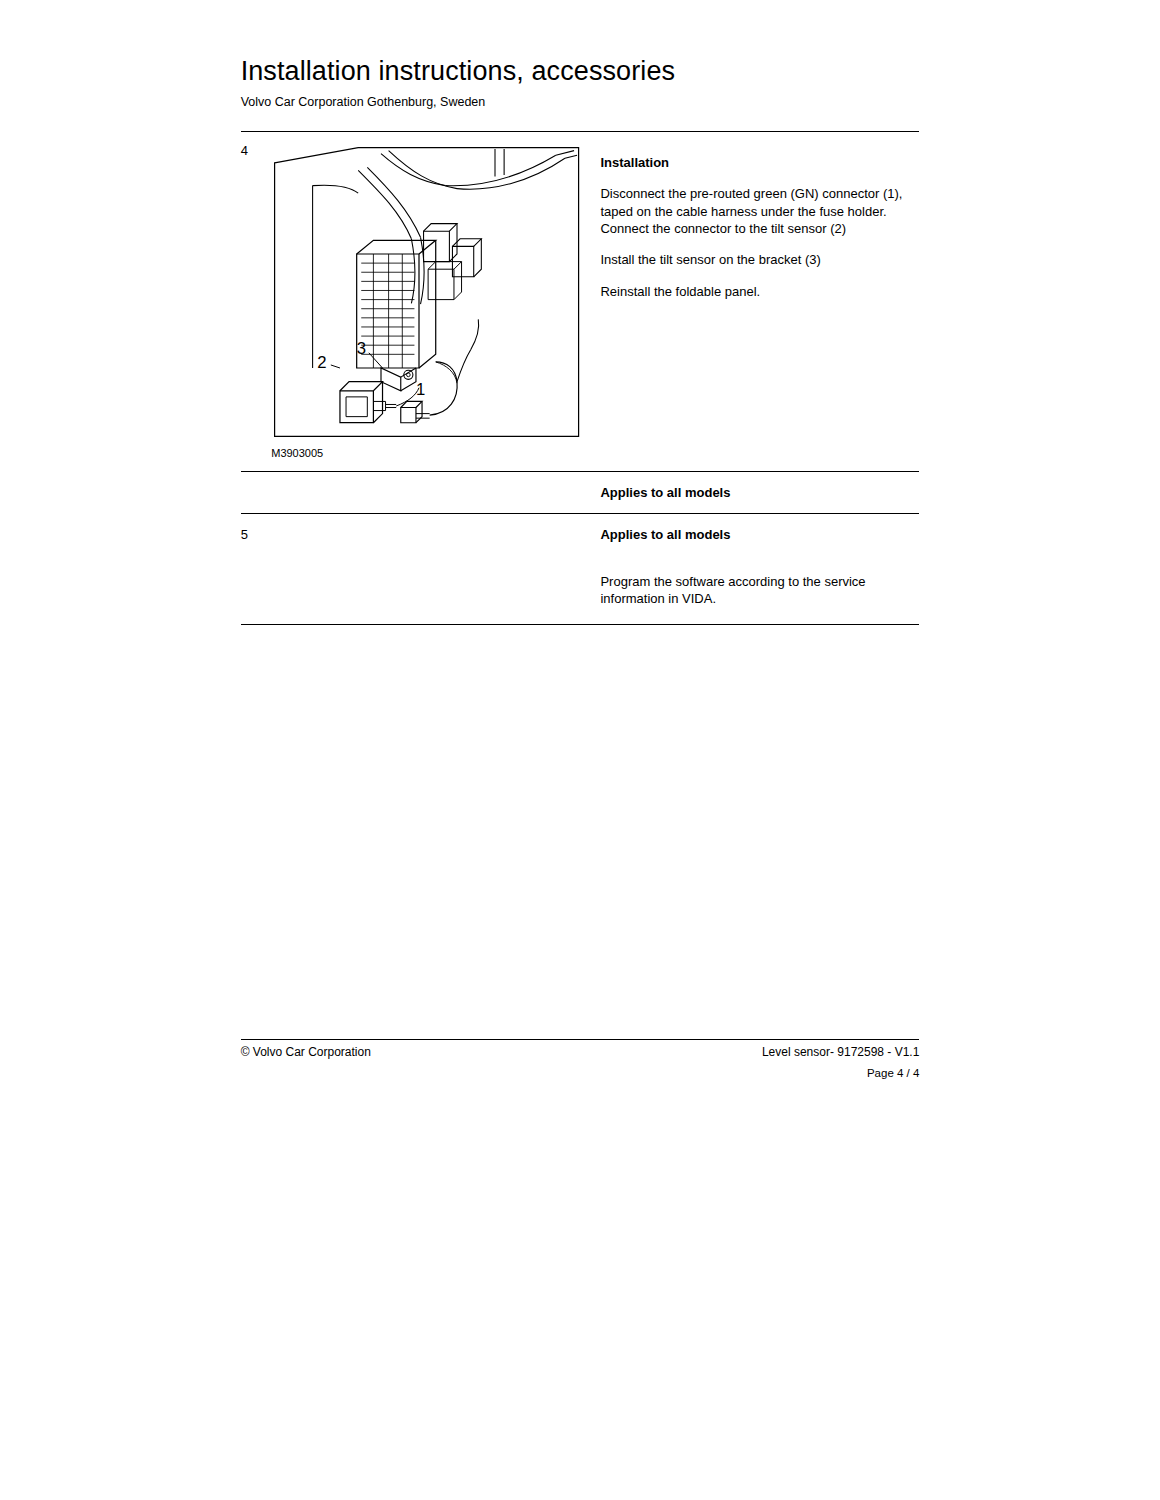Installation instructions, accessories
Volvo Car Corporation Gothenburg, Sweden
| 4 | 2 3 1 M3903005 | Installation Disconnect the pre-routed green (GN) connector (1), taped on the cable harness under the fuse holder. Connect the connector to the tilt sensor (2) Install the tilt sensor on the bracket (3) Reinstall the foldable panel. |
| | | Applies to all models |
| 5 | | Applies to all models Program the software according to the service information in VIDA. |
© Volvo Car Corporation Level sensor- 9172598 - V1.1
Page 4 / 4